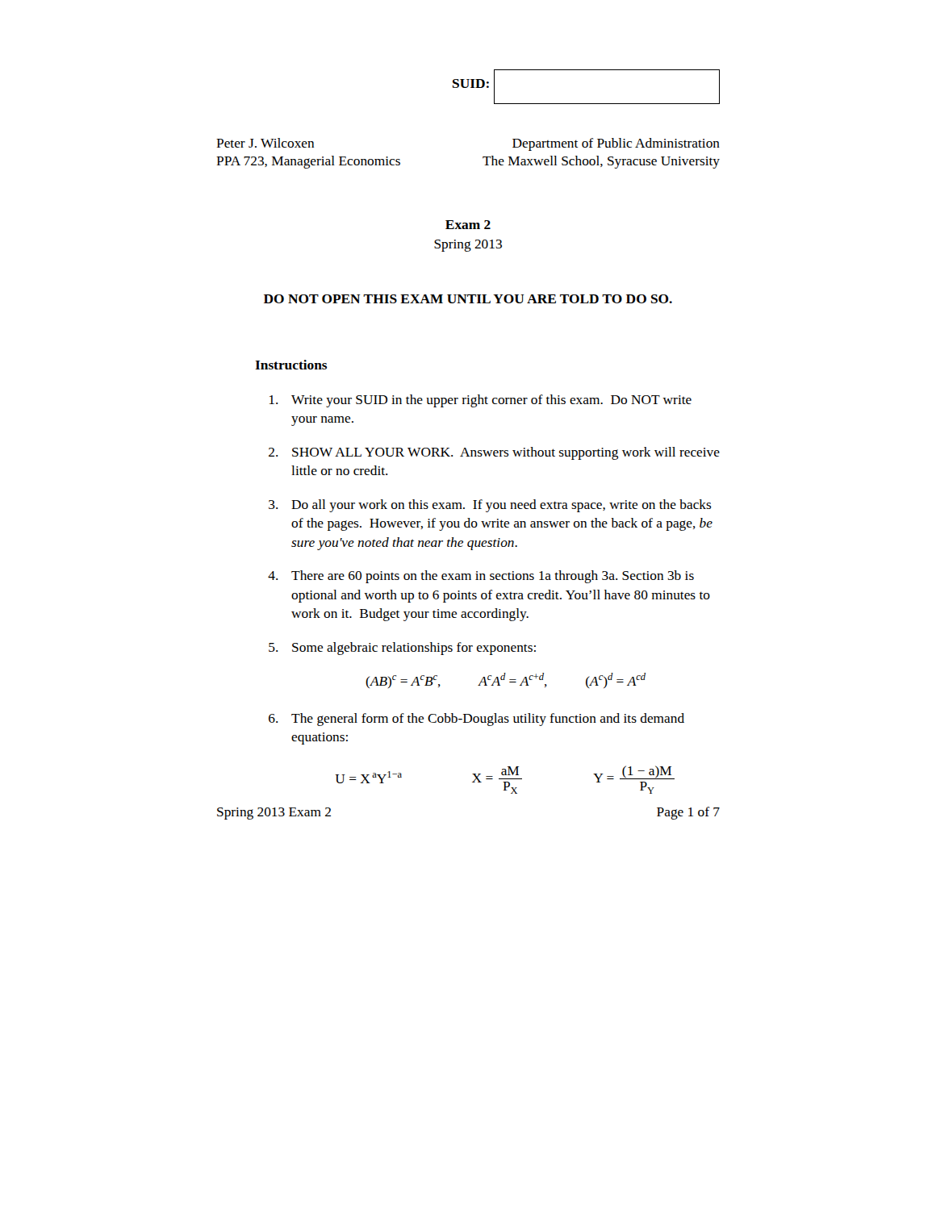SUID:
Peter J. Wilcoxen
PPA 723, Managerial Economics
Department of Public Administration
The Maxwell School, Syracuse University
Exam 2
Spring 2013
DO NOT OPEN THIS EXAM UNTIL YOU ARE TOLD TO DO SO.
Instructions
Write your SUID in the upper right corner of this exam. Do NOT write your name.
SHOW ALL YOUR WORK. Answers without supporting work will receive little or no credit.
Do all your work on this exam. If you need extra space, write on the backs of the pages. However, if you do write an answer on the back of a page, be sure you've noted that near the question.
There are 60 points on the exam in sections 1a through 3a. Section 3b is optional and worth up to 6 points of extra credit. You’ll have 80 minutes to work on it. Budget your time accordingly.
Some algebraic relationships for exponents:
(AB)c = AcBc, AcAd = Ac+d, (Ac)d = Acd
The general form of the Cobb-Douglas utility function and its demand equations:
U = X aY1−a X = aM PX Y = (1 − a)M PY
Spring 2013 Exam 2 Page 1 of 7